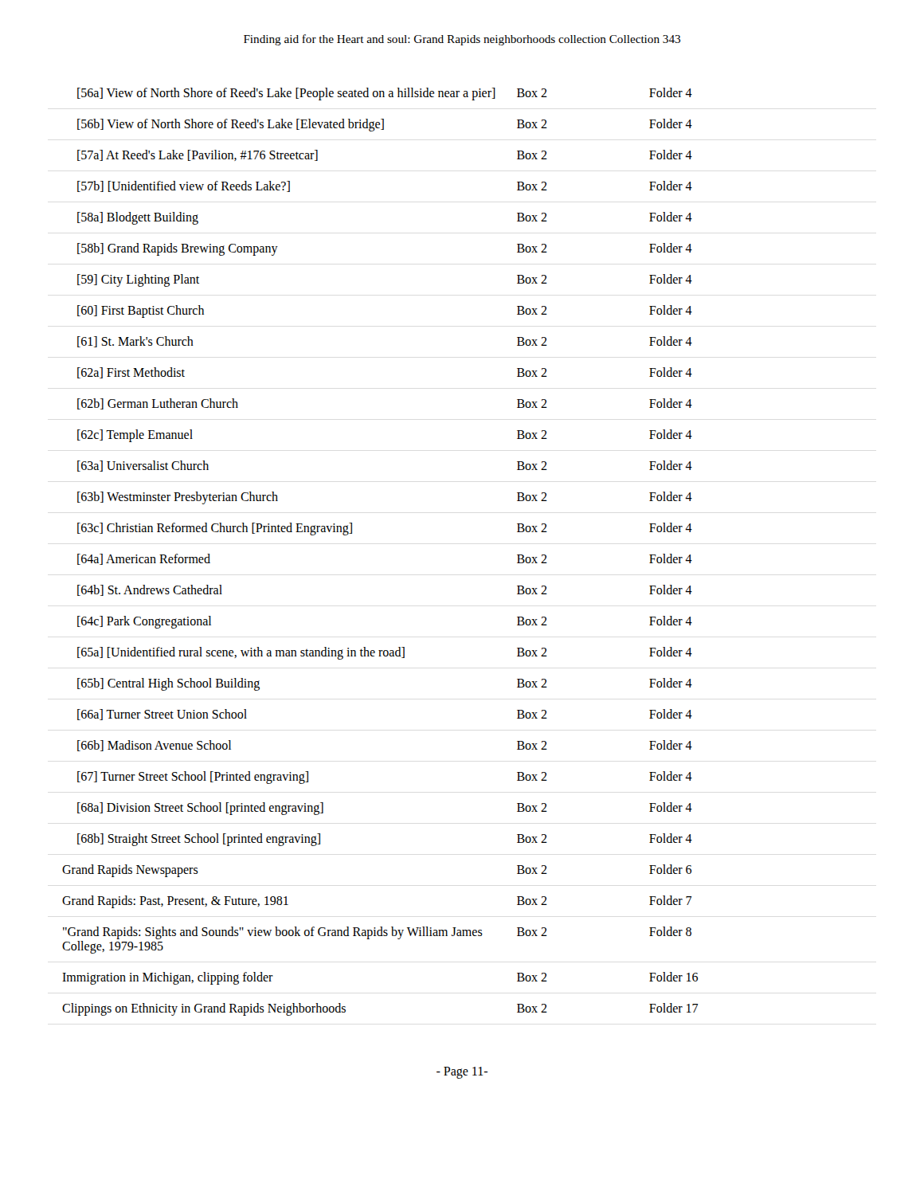Finding aid for the Heart and soul: Grand Rapids neighborhoods collection Collection 343
| [56a] View of North Shore of Reed's Lake [People seated on a hillside near a pier] | Box 2 | Folder 4 |
| [56b] View of North Shore of Reed's Lake [Elevated bridge] | Box 2 | Folder 4 |
| [57a] At Reed's Lake [Pavilion, #176 Streetcar] | Box 2 | Folder 4 |
| [57b] [Unidentified view of Reeds Lake?] | Box 2 | Folder 4 |
| [58a] Blodgett Building | Box 2 | Folder 4 |
| [58b] Grand Rapids Brewing Company | Box 2 | Folder 4 |
| [59] City Lighting Plant | Box 2 | Folder 4 |
| [60] First Baptist Church | Box 2 | Folder 4 |
| [61] St. Mark's Church | Box 2 | Folder 4 |
| [62a] First Methodist | Box 2 | Folder 4 |
| [62b] German Lutheran Church | Box 2 | Folder 4 |
| [62c] Temple Emanuel | Box 2 | Folder 4 |
| [63a] Universalist Church | Box 2 | Folder 4 |
| [63b] Westminster Presbyterian Church | Box 2 | Folder 4 |
| [63c] Christian Reformed Church [Printed Engraving] | Box 2 | Folder 4 |
| [64a] American Reformed | Box 2 | Folder 4 |
| [64b] St. Andrews Cathedral | Box 2 | Folder 4 |
| [64c] Park Congregational | Box 2 | Folder 4 |
| [65a] [Unidentified rural scene, with a man standing in the road] | Box 2 | Folder 4 |
| [65b] Central High School Building | Box 2 | Folder 4 |
| [66a] Turner Street Union School | Box 2 | Folder 4 |
| [66b] Madison Avenue School | Box 2 | Folder 4 |
| [67] Turner Street School [Printed engraving] | Box 2 | Folder 4 |
| [68a] Division Street School [printed engraving] | Box 2 | Folder 4 |
| [68b] Straight Street School [printed engraving] | Box 2 | Folder 4 |
| Grand Rapids Newspapers | Box 2 | Folder 6 |
| Grand Rapids: Past, Present, & Future, 1981 | Box 2 | Folder 7 |
| "Grand Rapids: Sights and Sounds" view book of Grand Rapids by William James College, 1979-1985 | Box 2 | Folder 8 |
| Immigration in Michigan, clipping folder | Box 2 | Folder 16 |
| Clippings on Ethnicity in Grand Rapids Neighborhoods | Box 2 | Folder 17 |
- Page 11-